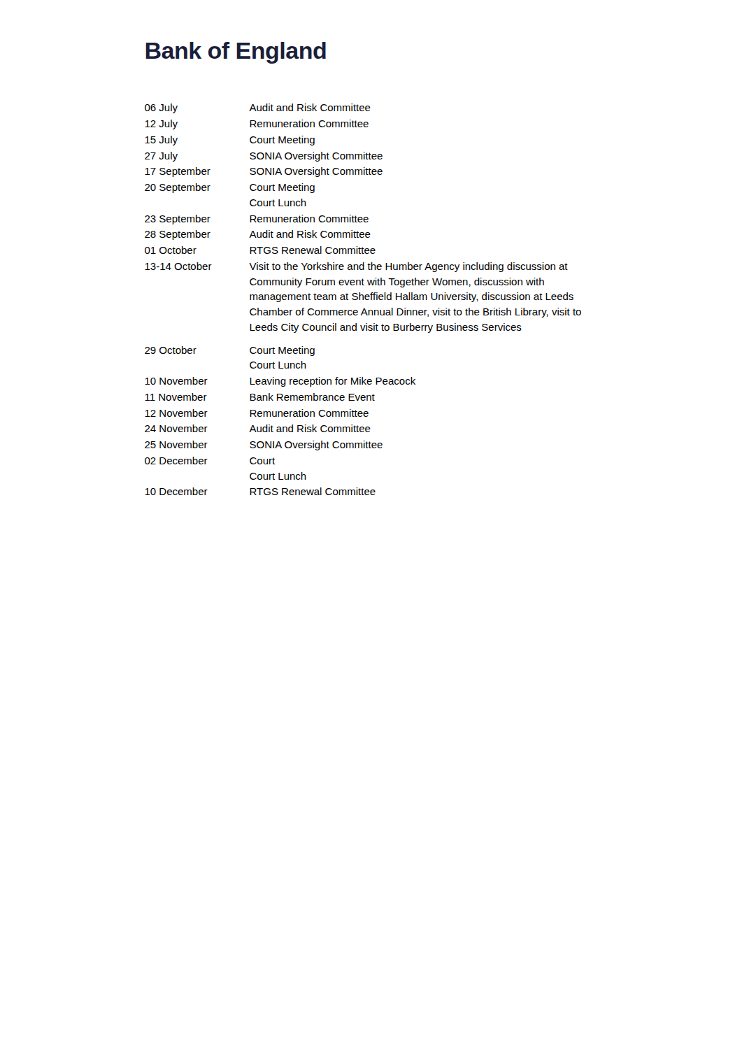Bank of England
| 06 July | Audit and Risk Committee |
| 12 July | Remuneration Committee |
| 15 July | Court Meeting |
| 27 July | SONIA Oversight Committee |
| 17 September | SONIA Oversight Committee |
| 20 September | Court Meeting Court Lunch |
| 23 September | Remuneration Committee |
| 28 September | Audit and Risk Committee |
| 01 October | RTGS Renewal Committee |
| 13-14 October | Visit to the Yorkshire and the Humber Agency including discussion at Community Forum event with Together Women, discussion with management team at Sheffield Hallam University, discussion at Leeds Chamber of Commerce Annual Dinner, visit to the British Library, visit to Leeds City Council and visit to Burberry Business Services |
| 29 October | Court Meeting Court Lunch |
| 10 November | Leaving reception for Mike Peacock |
| 11 November | Bank Remembrance Event |
| 12 November | Remuneration Committee |
| 24 November | Audit and Risk Committee |
| 25 November | SONIA Oversight Committee |
| 02 December | Court Court Lunch |
| 10 December | RTGS Renewal Committee |